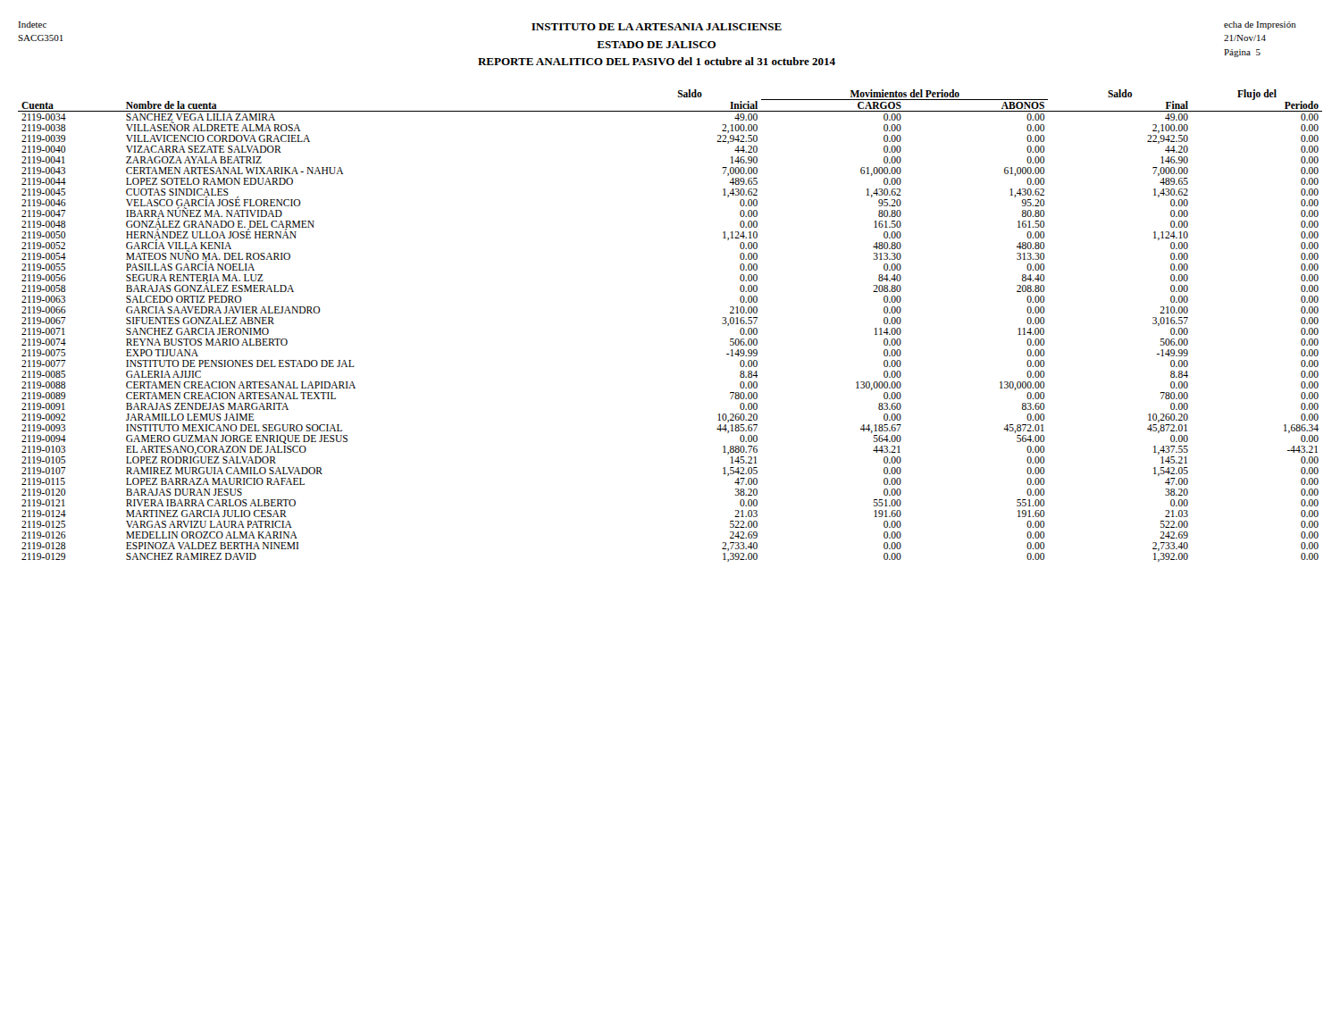Indetec
SACG3501
INSTITUTO DE LA ARTESANIA JALISCIENSE
ESTADO DE JALISCO
REPORTE ANALITICO DEL PASIVO del 1 octubre al 31 octubre 2014
echa de Impresión
21/Nov/14
Página 5
| | | Saldo | Movimientos del Periodo | Saldo | Flujo del |
| --- | --- | --- | --- | --- | --- |
| Cuenta | Nombre de la cuenta | Inicial | CARGOS | ABONOS | Final | Periodo |
| 2119-0034 | SANCHEZ VEGA LILIA ZAMIRA | 49.00 | 0.00 | 0.00 | 49.00 | 0.00 |
| 2119-0038 | VILLASEÑOR ALDRETE ALMA ROSA | 2,100.00 | 0.00 | 0.00 | 2,100.00 | 0.00 |
| 2119-0039 | VILLAVICENCIO CORDOVA GRACIELA | 22,942.50 | 0.00 | 0.00 | 22,942.50 | 0.00 |
| 2119-0040 | VIZACARRA SEZATE SALVADOR | 44.20 | 0.00 | 0.00 | 44.20 | 0.00 |
| 2119-0041 | ZARAGOZA AYALA BEATRIZ | 146.90 | 0.00 | 0.00 | 146.90 | 0.00 |
| 2119-0043 | CERTAMEN ARTESANAL WIXARIKA - NAHUA | 7,000.00 | 61,000.00 | 61,000.00 | 7,000.00 | 0.00 |
| 2119-0044 | LOPEZ SOTELO RAMON EDUARDO | 489.65 | 0.00 | 0.00 | 489.65 | 0.00 |
| 2119-0045 | CUOTAS SINDICALES | 1,430.62 | 1,430.62 | 1,430.62 | 1,430.62 | 0.00 |
| 2119-0046 | VELASCO GARCÍA JOSÉ FLORENCIO | 0.00 | 95.20 | 95.20 | 0.00 | 0.00 |
| 2119-0047 | IBARRA NÚÑEZ MA. NATIVIDAD | 0.00 | 80.80 | 80.80 | 0.00 | 0.00 |
| 2119-0048 | GONZÁLEZ GRANADO E. DEL CARMEN | 0.00 | 161.50 | 161.50 | 0.00 | 0.00 |
| 2119-0050 | HERNÁNDEZ ULLOA JOSÉ HERNÁN | 1,124.10 | 0.00 | 0.00 | 1,124.10 | 0.00 |
| 2119-0052 | GARCÍA VILLA KENIA | 0.00 | 480.80 | 480.80 | 0.00 | 0.00 |
| 2119-0054 | MATEOS NUÑO MA. DEL ROSARIO | 0.00 | 313.30 | 313.30 | 0.00 | 0.00 |
| 2119-0055 | PASILLAS GARCÍA NOELIA | 0.00 | 0.00 | 0.00 | 0.00 | 0.00 |
| 2119-0056 | SEGURA RENTERIA MA. LUZ | 0.00 | 84.40 | 84.40 | 0.00 | 0.00 |
| 2119-0058 | BARAJAS GONZÁLEZ ESMERALDA | 0.00 | 208.80 | 208.80 | 0.00 | 0.00 |
| 2119-0063 | SALCEDO ORTIZ PEDRO | 0.00 | 0.00 | 0.00 | 0.00 | 0.00 |
| 2119-0066 | GARCIA SAAVEDRA JAVIER ALEJANDRO | 210.00 | 0.00 | 0.00 | 210.00 | 0.00 |
| 2119-0067 | SIFUENTES GONZALEZ ABNER | 3,016.57 | 0.00 | 0.00 | 3,016.57 | 0.00 |
| 2119-0071 | SANCHEZ GARCIA JERONIMO | 0.00 | 114.00 | 114.00 | 0.00 | 0.00 |
| 2119-0074 | REYNA BUSTOS MARIO ALBERTO | 506.00 | 0.00 | 0.00 | 506.00 | 0.00 |
| 2119-0075 | EXPO TIJUANA | -149.99 | 0.00 | 0.00 | -149.99 | 0.00 |
| 2119-0077 | INSTITUTO DE PENSIONES DEL ESTADO DE JAL | 0.00 | 0.00 | 0.00 | 0.00 | 0.00 |
| 2119-0085 | GALERIA AJIJIC | 8.84 | 0.00 | 0.00 | 8.84 | 0.00 |
| 2119-0088 | CERTAMEN CREACION ARTESANAL LAPIDARIA | 0.00 | 130,000.00 | 130,000.00 | 0.00 | 0.00 |
| 2119-0089 | CERTAMEN CREACION ARTESANAL TEXTIL | 780.00 | 0.00 | 0.00 | 780.00 | 0.00 |
| 2119-0091 | BARAJAS ZENDEJAS MARGARITA | 0.00 | 83.60 | 83.60 | 0.00 | 0.00 |
| 2119-0092 | JARAMILLO LEMUS JAIME | 10,260.20 | 0.00 | 0.00 | 10,260.20 | 0.00 |
| 2119-0093 | INSTITUTO MEXICANO DEL SEGURO SOCIAL | 44,185.67 | 44,185.67 | 45,872.01 | 45,872.01 | 1,686.34 |
| 2119-0094 | GAMERO GUZMAN JORGE ENRIQUE DE JESUS | 0.00 | 564.00 | 564.00 | 0.00 | 0.00 |
| 2119-0103 | EL ARTESANO,CORAZON DE JALISCO | 1,880.76 | 443.21 | 0.00 | 1,437.55 | -443.21 |
| 2119-0105 | LOPEZ RODRIGUEZ SALVADOR | 145.21 | 0.00 | 0.00 | 145.21 | 0.00 |
| 2119-0107 | RAMIREZ MURGUIA CAMILO SALVADOR | 1,542.05 | 0.00 | 0.00 | 1,542.05 | 0.00 |
| 2119-0115 | LOPEZ BARRAZA MAURICIO RAFAEL | 47.00 | 0.00 | 0.00 | 47.00 | 0.00 |
| 2119-0120 | BARAJAS DURAN JESUS | 38.20 | 0.00 | 0.00 | 38.20 | 0.00 |
| 2119-0121 | RIVERA IBARRA CARLOS ALBERTO | 0.00 | 551.00 | 551.00 | 0.00 | 0.00 |
| 2119-0124 | MARTINEZ GARCIA JULIO CESAR | 21.03 | 191.60 | 191.60 | 21.03 | 0.00 |
| 2119-0125 | VARGAS ARVIZU LAURA PATRICIA | 522.00 | 0.00 | 0.00 | 522.00 | 0.00 |
| 2119-0126 | MEDELLIN OROZCO ALMA KARINA | 242.69 | 0.00 | 0.00 | 242.69 | 0.00 |
| 2119-0128 | ESPINOZA VALDEZ BERTHA NINEMI | 2,733.40 | 0.00 | 0.00 | 2,733.40 | 0.00 |
| 2119-0129 | SANCHEZ RAMIREZ DAVID | 1,392.00 | 0.00 | 0.00 | 1,392.00 | 0.00 |